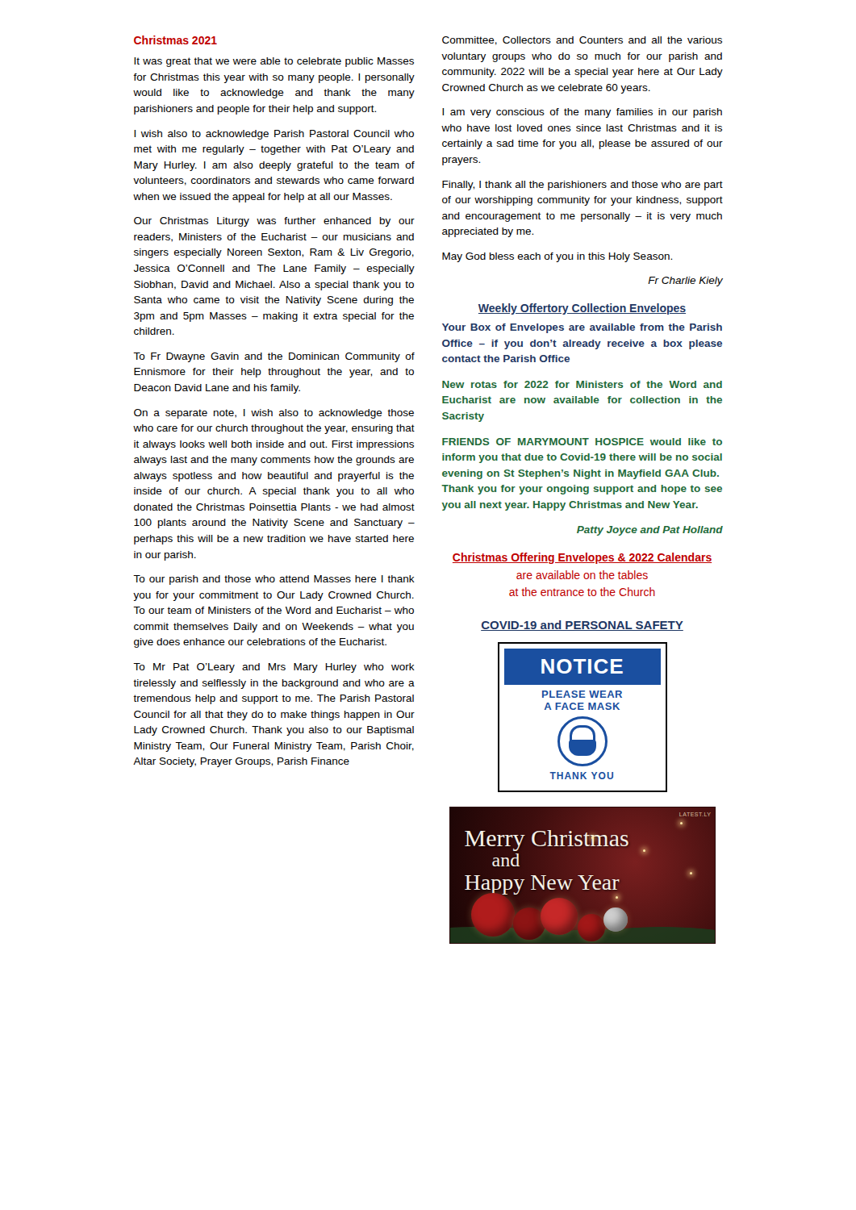Christmas 2021
It was great that we were able to celebrate public Masses for Christmas this year with so many people. I personally would like to acknowledge and thank the many parishioners and people for their help and support.
I wish also to acknowledge Parish Pastoral Council who met with me regularly – together with Pat O’Leary and Mary Hurley. I am also deeply grateful to the team of volunteers, coordinators and stewards who came forward when we issued the appeal for help at all our Masses.
Our Christmas Liturgy was further enhanced by our readers, Ministers of the Eucharist – our musicians and singers especially Noreen Sexton, Ram & Liv Gregorio, Jessica O’Connell and The Lane Family – especially Siobhan, David and Michael. Also a special thank you to Santa who came to visit the Nativity Scene during the 3pm and 5pm Masses – making it extra special for the children.
To Fr Dwayne Gavin and the Dominican Community of Ennismore for their help throughout the year, and to Deacon David Lane and his family.
On a separate note, I wish also to acknowledge those who care for our church throughout the year, ensuring that it always looks well both inside and out. First impressions always last and the many comments how the grounds are always spotless and how beautiful and prayerful is the inside of our church. A special thank you to all who donated the Christmas Poinsettia Plants - we had almost 100 plants around the Nativity Scene and Sanctuary – perhaps this will be a new tradition we have started here in our parish.
To our parish and those who attend Masses here I thank you for your commitment to Our Lady Crowned Church. To our team of Ministers of the Word and Eucharist – who commit themselves Daily and on Weekends – what you give does enhance our celebrations of the Eucharist.
To Mr Pat O’Leary and Mrs Mary Hurley who work tirelessly and selflessly in the background and who are a tremendous help and support to me. The Parish Pastoral Council for all that they do to make things happen in Our Lady Crowned Church. Thank you also to our Baptismal Ministry Team, Our Funeral Ministry Team, Parish Choir, Altar Society, Prayer Groups, Parish Finance
Committee, Collectors and Counters and all the various voluntary groups who do so much for our parish and community. 2022 will be a special year here at Our Lady Crowned Church as we celebrate 60 years.
I am very conscious of the many families in our parish who have lost loved ones since last Christmas and it is certainly a sad time for you all, please be assured of our prayers.
Finally, I thank all the parishioners and those who are part of our worshipping community for your kindness, support and encouragement to me personally – it is very much appreciated by me.
May God bless each of you in this Holy Season.
Fr Charlie Kiely
Weekly Offertory Collection Envelopes
Your Box of Envelopes are available from the Parish Office – if you don’t already receive a box please contact the Parish Office
New rotas for 2022 for Ministers of the Word and Eucharist are now available for collection in the Sacristy
FRIENDS OF MARYMOUNT HOSPICE would like to inform you that due to Covid-19 there will be no social evening on St Stephen’s Night in Mayfield GAA Club. Thank you for your ongoing support and hope to see you all next year. Happy Christmas and New Year.
Patty Joyce and Pat Holland
Christmas Offering Envelopes & 2022 Calendars
are available on the tables
at the entrance to the Church
COVID-19 and PERSONAL SAFETY
NOTICE
PLEASE WEAR
A FACE MASK
THANK YOU
Merry Christmas and Happy New Year
LATEST.LY